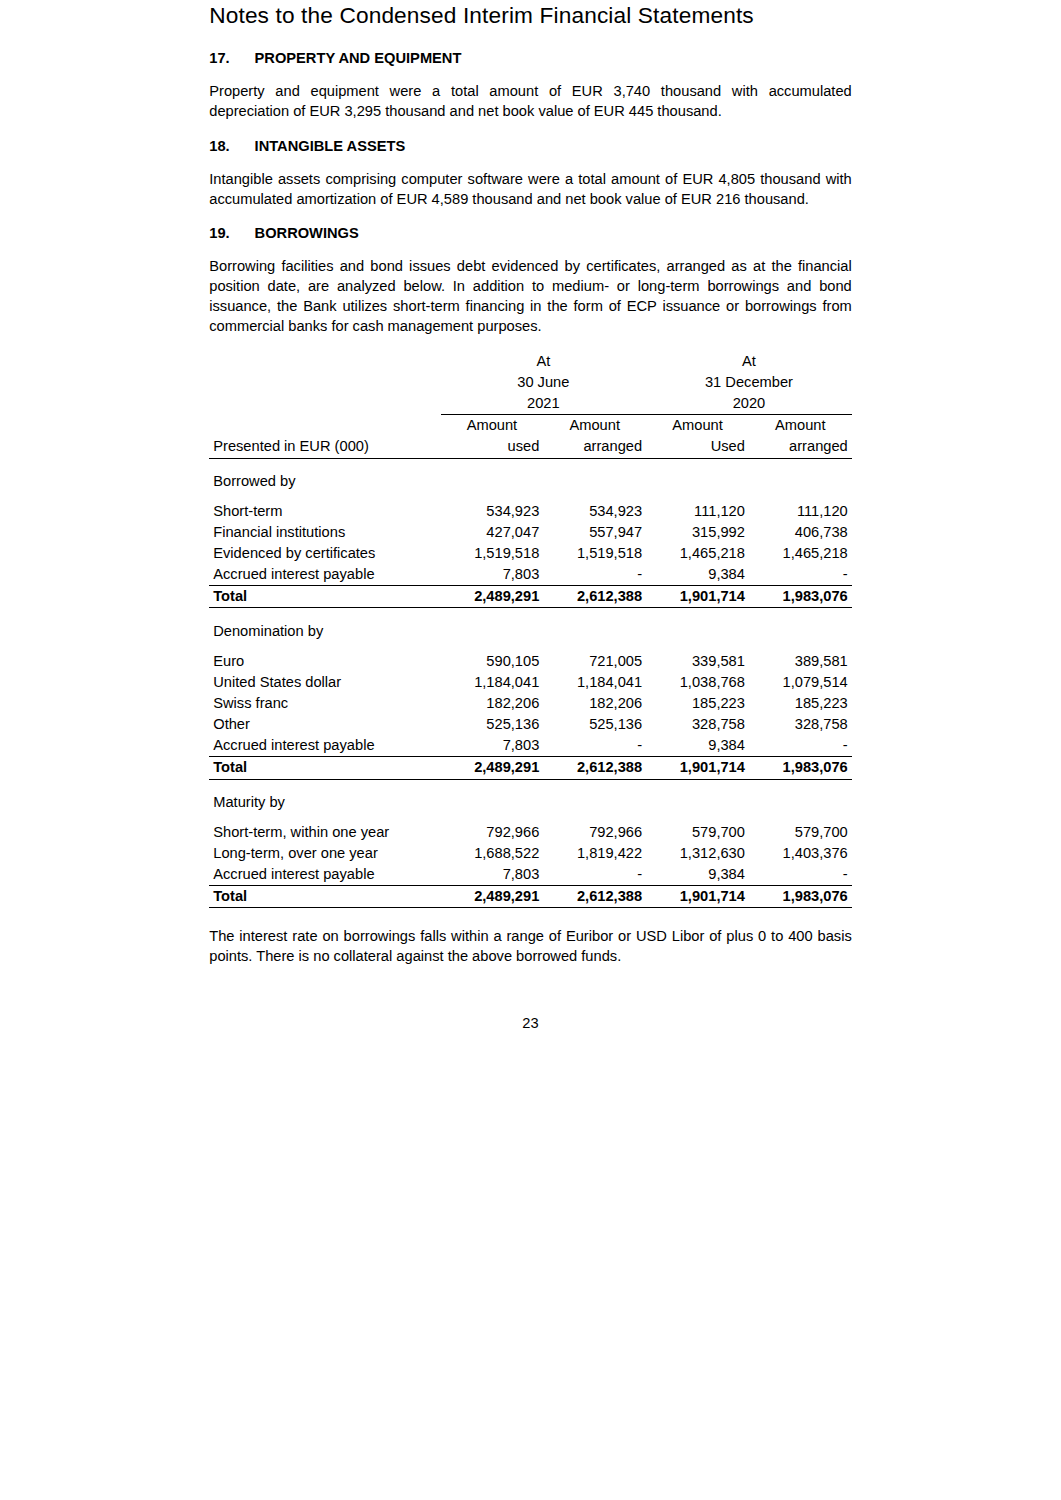Notes to the Condensed Interim Financial Statements
17. PROPERTY AND EQUIPMENT
Property and equipment were a total amount of EUR 3,740 thousand with accumulated depreciation of EUR 3,295 thousand and net book value of EUR 445 thousand.
18. INTANGIBLE ASSETS
Intangible assets comprising computer software were a total amount of EUR 4,805 thousand with accumulated amortization of EUR 4,589 thousand and net book value of EUR 216 thousand.
19. BORROWINGS
Borrowing facilities and bond issues debt evidenced by certificates, arranged as at the financial position date, are analyzed below. In addition to medium- or long-term borrowings and bond issuance, the Bank utilizes short-term financing in the form of ECP issuance or borrowings from commercial banks for cash management purposes.
| | At | At |
| | 30 June | 31 December |
| | 2021 | 2020 |
| | Amount | Amount | Amount | Amount |
| Presented in EUR (000) | used | arranged | Used | arranged |
| Borrowed by | |
| Short-term | 534,923 | 534,923 | 111,120 | 111,120 |
| Financial institutions | 427,047 | 557,947 | 315,992 | 406,738 |
| Evidenced by certificates | 1,519,518 | 1,519,518 | 1,465,218 | 1,465,218 |
| Accrued interest payable | 7,803 | - | 9,384 | - |
| Total | 2,489,291 | 2,612,388 | 1,901,714 | 1,983,076 |
| Denomination by | |
| Euro | 590,105 | 721,005 | 339,581 | 389,581 |
| United States dollar | 1,184,041 | 1,184,041 | 1,038,768 | 1,079,514 |
| Swiss franc | 182,206 | 182,206 | 185,223 | 185,223 |
| Other | 525,136 | 525,136 | 328,758 | 328,758 |
| Accrued interest payable | 7,803 | - | 9,384 | - |
| Total | 2,489,291 | 2,612,388 | 1,901,714 | 1,983,076 |
| Maturity by | |
| Short-term, within one year | 792,966 | 792,966 | 579,700 | 579,700 |
| Long-term, over one year | 1,688,522 | 1,819,422 | 1,312,630 | 1,403,376 |
| Accrued interest payable | 7,803 | - | 9,384 | - |
| Total | 2,489,291 | 2,612,388 | 1,901,714 | 1,983,076 |
The interest rate on borrowings falls within a range of Euribor or USD Libor of plus 0 to 400 basis points. There is no collateral against the above borrowed funds.
23